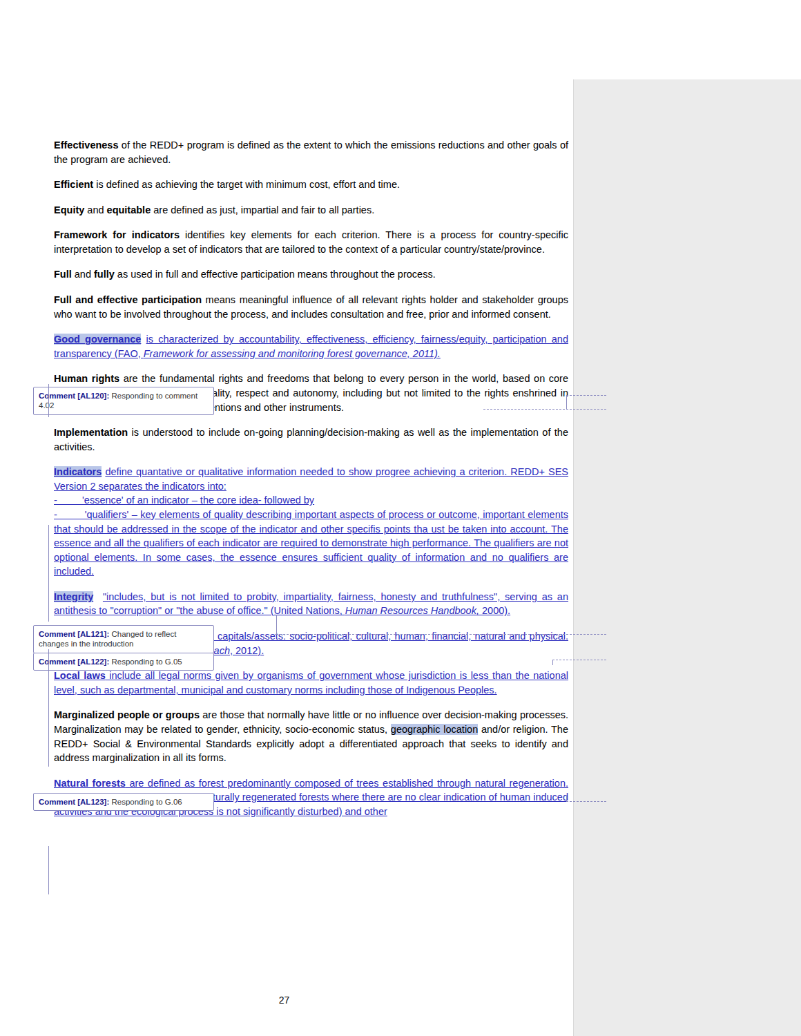Effectiveness of the REDD+ program is defined as the extent to which the emissions reductions and other goals of the program are achieved.
Efficient is defined as achieving the target with minimum cost, effort and time.
Equity and equitable are defined as just, impartial and fair to all parties.
Framework for indicators identifies key elements for each criterion. There is a process for country-specific interpretation to develop a set of indicators that are tailored to the context of a particular country/state/province.
Full and fully as used in full and effective participation means throughout the process.
Full and effective participation means meaningful influence of all relevant rights holder and stakeholder groups who want to be involved throughout the process, and includes consultation and free, prior and informed consent.
Good governance is characterized by accountability, effectiveness, efficiency, fairness/equity, participation and transparency (FAO, Framework for assessing and monitoring forest governance, 2011).
Human rights are the fundamental rights and freedoms that belong to every person in the world, based on core principles like dignity, fairness, equality, respect and autonomy, including but not limited to the rights enshrined in relevant international treaties, conventions and other instruments.
Implementation is understood to include on-going planning/decision-making as well as the implementation of the activities.
Indicators define quantative or qualitative information needed to show progree achieving a criterion. REDD+ SES Version 2 separates the indicators into:
- 'essence' of an indicator – the core idea- followed by
- 'qualifiers' – key elements of quality describing important aspects of process or outcome, important elements that should be addressed in the scope of the indicator and other specifis points tha ust be taken into account. The essence and all the qualifiers of each indicator are required to demonstrate high performance. The qualifiers are not optional elements. In some cases, the essence ensures sufficient quality of information and no qualifiers are included.
Integrity "includes, but is not limited to probity, impartiality, fairness, honesty and truthfulness", serving as an antithesis to "corruption" or "the abuse of office." (United Nations, Human Resources Handbook, 2000).
Livelihoods can be defined by five capitals/assets: socio-political, cultural, human, financial, natural and physical. (Eldis, Sustainable Livelihood Approach, 2012).
Local laws include all legal norms given by organisms of government whose jurisdiction is less than the national level, such as departmental, municipal and customary norms including those of Indigenous Peoples.
Marginalized people or groups are those that normally have little or no influence over decision-making processes. Marginalization may be related to gender, ethnicity, socio-economic status, geographic location and/or religion. The REDD+ Social & Environmental Standards explicitly adopt a differentiated approach that seeks to identify and address marginalization in all its forms.
Natural forests are defined as forest predominantly composed of trees established through natural regeneration. This can include primary forests (naturally regenerated forests where there are no clear indication of human induced activities and the ecological process is not significantly disturbed) and other
Comment [AL120]: Responding to comment 4.02
Comment [AL121]: Changed to reflect changes in the introduction
Comment [AL122]: Responding to G.05
Comment [AL123]: Responding to G.06
27